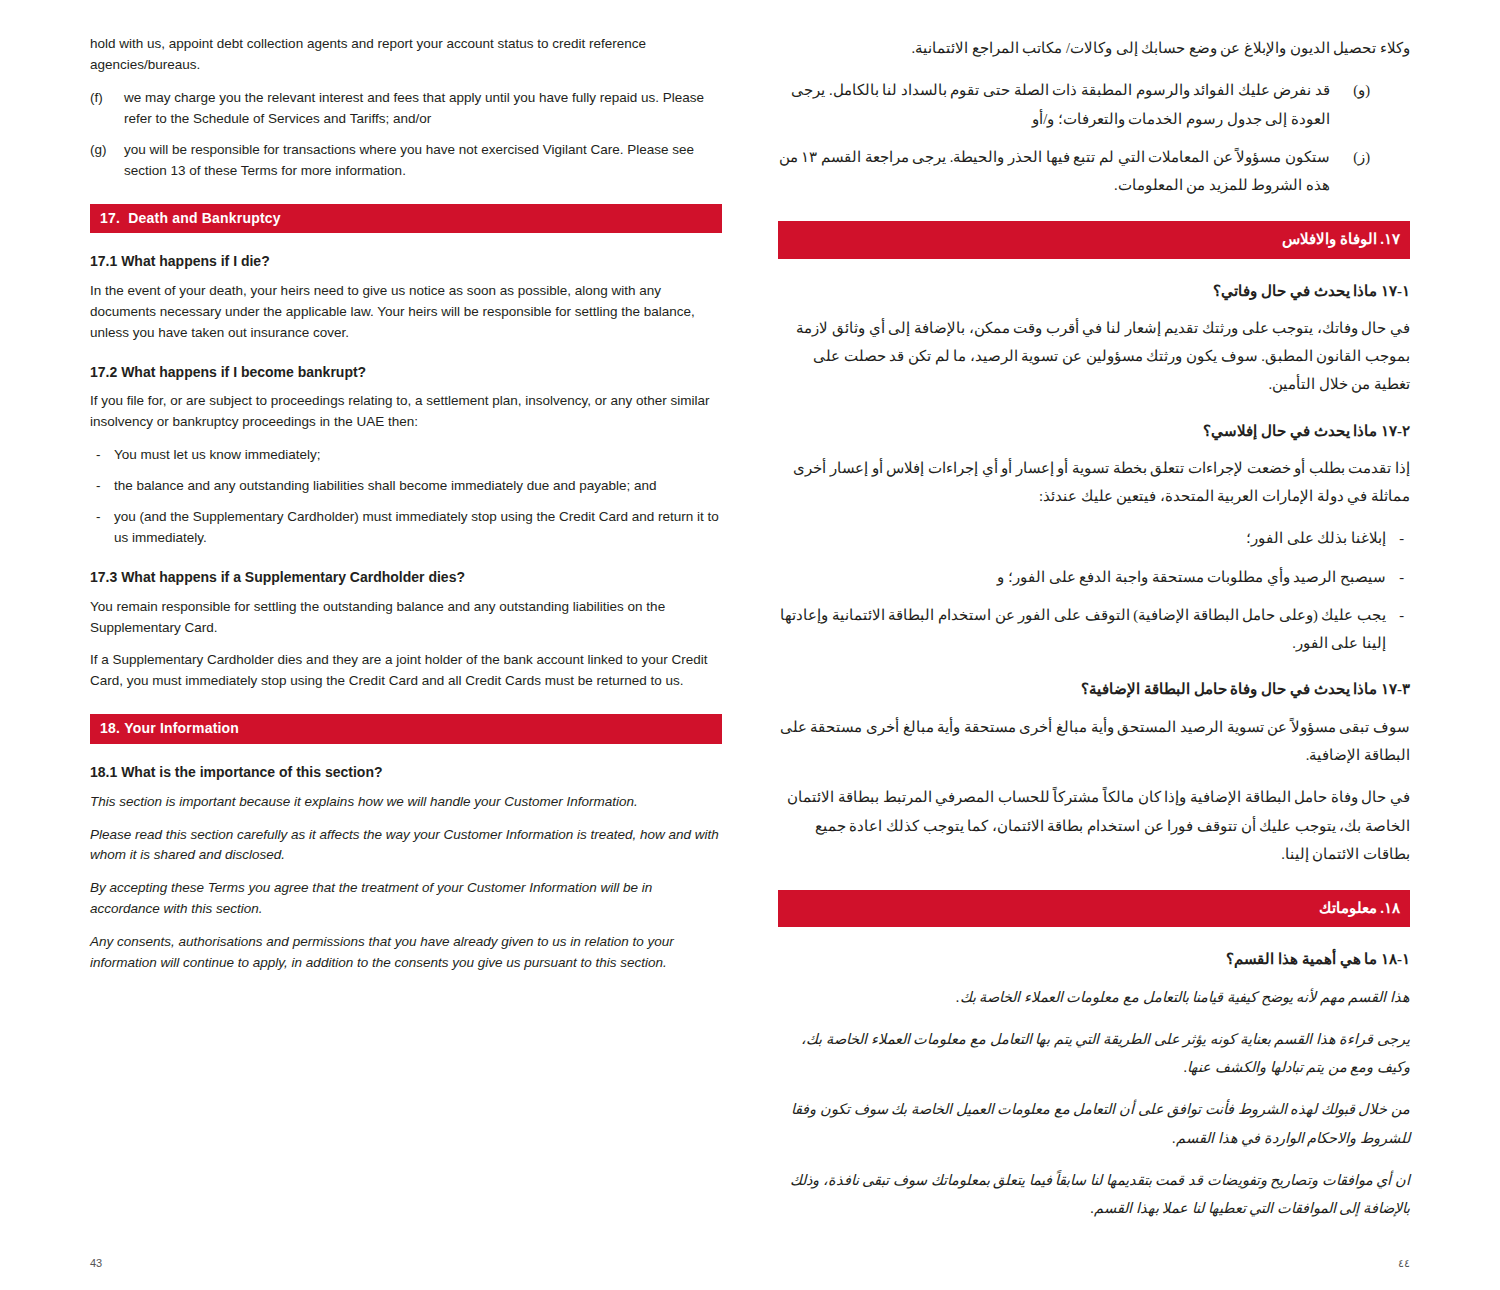hold with us, appoint debt collection agents and report your account status to credit reference agencies/bureaus.
(f) we may charge you the relevant interest and fees that apply until you have fully repaid us. Please refer to the Schedule of Services and Tariffs; and/or
(g) you will be responsible for transactions where you have not exercised Vigilant Care. Please see section 13 of these Terms for more information.
17. Death and Bankruptcy
17.1 What happens if I die?
In the event of your death, your heirs need to give us notice as soon as possible, along with any documents necessary under the applicable law. Your heirs will be responsible for settling the balance, unless you have taken out insurance cover.
17.2 What happens if I become bankrupt?
If you file for, or are subject to proceedings relating to, a settlement plan, insolvency, or any other similar insolvency or bankruptcy proceedings in the UAE then:
You must let us know immediately;
the balance and any outstanding liabilities shall become immediately due and payable; and
you (and the Supplementary Cardholder) must immediately stop using the Credit Card and return it to us immediately.
17.3 What happens if a Supplementary Cardholder dies?
You remain responsible for settling the outstanding balance and any outstanding liabilities on the Supplementary Card.
If a Supplementary Cardholder dies and they are a joint holder of the bank account linked to your Credit Card, you must immediately stop using the Credit Card and all Credit Cards must be returned to us.
18. Your Information
18.1 What is the importance of this section?
This section is important because it explains how we will handle your Customer Information.
Please read this section carefully as it affects the way your Customer Information is treated, how and with whom it is shared and disclosed.
By accepting these Terms you agree that the treatment of your Customer Information will be in accordance with this section.
Any consents, authorisations and permissions that you have already given to us in relation to your information will continue to apply, in addition to the consents you give us pursuant to this section.
وكلاء تحصيل الديون والإبلاغ عن وضع حسابك إلى وكالات/ مكاتب المراجع الائتمانية.
(و) قد نفرض عليك الفوائد والرسوم المطبقة ذات الصلة حتى تقوم بالسداد لنا بالكامل. يرجى العودة إلى جدول رسوم الخدمات والتعرفات؛ و/أو
(ز) ستكون مسؤولاً عن المعاملات التي لم تتبع فيها الحذر والحيطة. يرجى مراجعة القسم ١٣ من هذه الشروط للمزيد من المعلومات.
١٧. الوفاة والافلاس
١-١٧ ماذا يحدث في حال وفاتي؟
في حال وفاتك، يتوجب على ورثتك تقديم إشعار لنا في أقرب وقت ممكن، بالإضافة إلى أي وثائق لازمة بموجب القانون المطبق. سوف يكون ورثتك مسؤولين عن تسوية الرصيد، ما لم تكن قد حصلت على تغطية من خلال التأمين.
٢-١٧ ماذا يحدث في حال إفلاسي؟
إذا تقدمت بطلب أو خضعت لإجراءات تتعلق بخطة تسوية أو إعسار أو أي إجراءات إفلاس أو إعسار أخرى مماثلة في دولة الإمارات العربية المتحدة، فيتعين عليك عندئذ:
إبلاغنا بذلك على الفور؛
سيصبح الرصيد وأي مطلوبات مستحقة واجبة الدفع على الفور؛ و
يجب عليك (وعلى حامل البطاقة الإضافية) التوقف على الفور عن استخدام البطاقة الائتمانية وإعادتها إلينا على الفور.
٣-١٧ ماذا يحدث في حال وفاة حامل البطاقة الإضافية؟
سوف تبقى مسؤولاً عن تسوية الرصيد المستحق وأية مبالغ أخرى مستحقة وأية مبالغ أخرى مستحقة على البطاقة الإضافية.
في حال وفاة حامل البطاقة الإضافية وإذا كان مالكاً مشتركاً للحساب المصرفي المرتبط ببطاقة الائتمان الخاصة بك، يتوجب عليك أن تتوقف فورا عن استخدام بطاقة الائتمان، كما يتوجب كذلك اعادة جميع بطاقات الائتمان إلينا.
١٨. معلوماتك
١-١٨ ما هي أهمية هذا القسم؟
هذا القسم مهم لأنه يوضح كيفية قيامنا بالتعامل مع معلومات العملاء الخاصة بك.
يرجى قراءة هذا القسم بعناية كونه يؤثر على الطريقة التي يتم بها التعامل مع معلومات العملاء الخاصة بك، وكيف ومع من يتم تبادلها والكشف عنها.
من خلال قبولك لهذه الشروط فأنت توافق على أن التعامل مع معلومات العميل الخاصة بك سوف تكون وفقا للشروط والاحكام الواردة في هذا القسم.
ان أي موافقات وتصاريح وتفويضات قد قمت بتقديمها لنا سابقاً فيما يتعلق بمعلوماتك سوف تبقى نافذة، وذلك بالإضافة إلى الموافقات التي تعطيها لنا عملا بهذا القسم.
43
٤٤